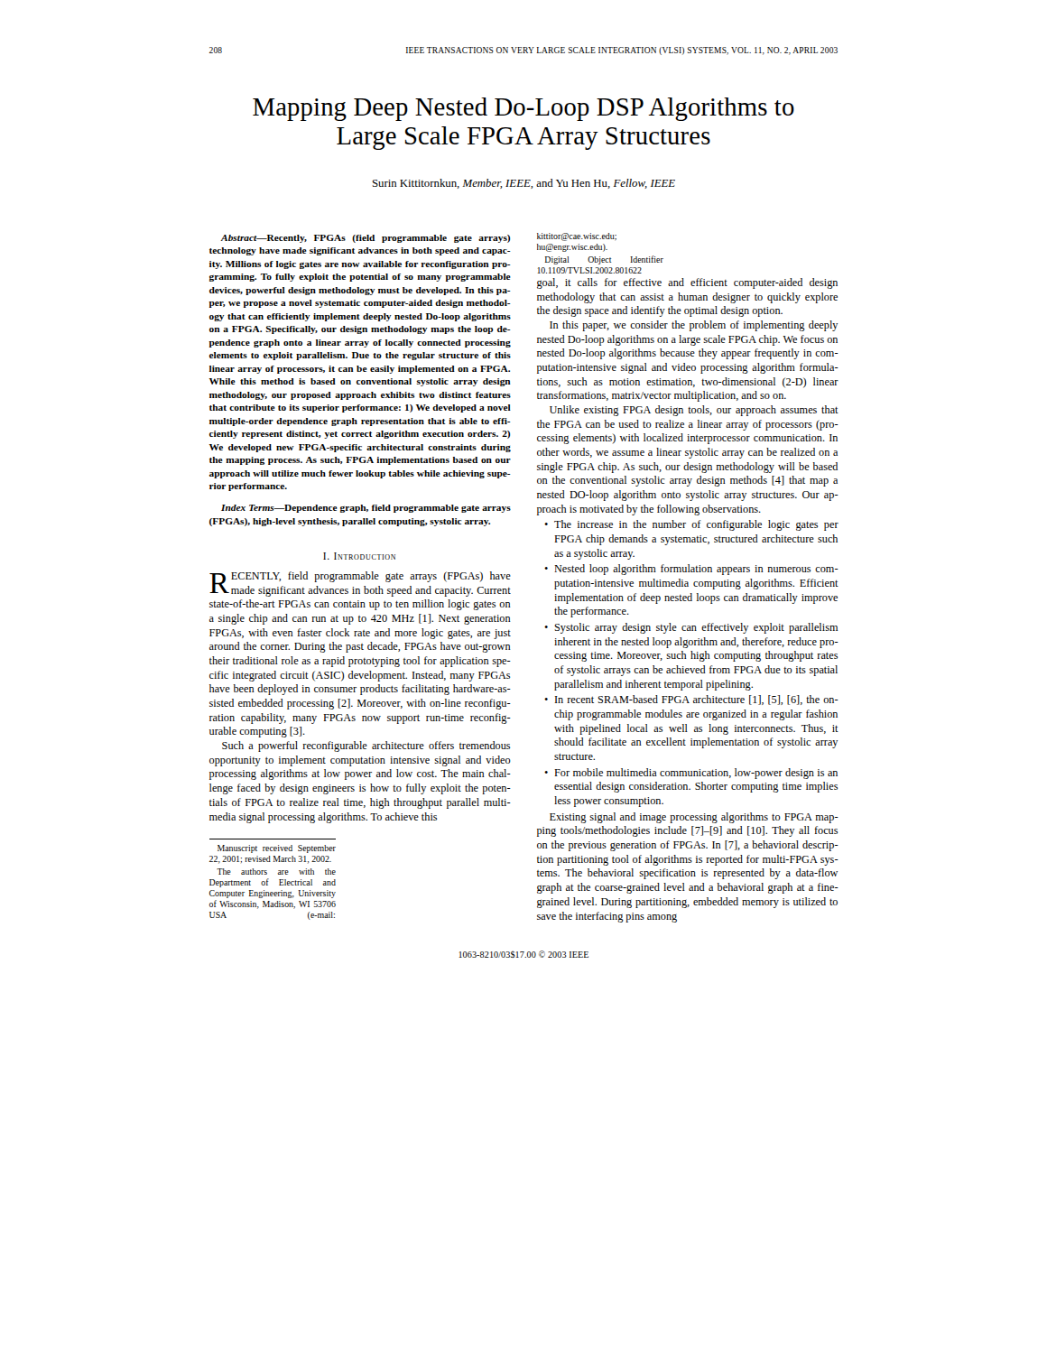208 IEEE TRANSACTIONS ON VERY LARGE SCALE INTEGRATION (VLSI) SYSTEMS, VOL. 11, NO. 2, APRIL 2003
Mapping Deep Nested Do-Loop DSP Algorithms to
Large Scale FPGA Array Structures
Surin Kittitornkun, Member, IEEE, and Yu Hen Hu, Fellow, IEEE
Abstract—Recently, FPGAs (field programmable gate arrays) technology have made significant advances in both speed and capacity. Millions of logic gates are now available for reconfiguration programming. To fully exploit the potential of so many programmable devices, powerful design methodology must be developed. In this paper, we propose a novel systematic computer-aided design methodology that can efficiently implement deeply nested Do-loop algorithms on a FPGA. Specifically, our design methodology maps the loop dependence graph onto a linear array of locally connected processing elements to exploit parallelism. Due to the regular structure of this linear array of processors, it can be easily implemented on a FPGA. While this method is based on conventional systolic array design methodology, our proposed approach exhibits two distinct features that contribute to its superior performance: 1) We developed a novel multiple-order dependence graph representation that is able to efficiently represent distinct, yet correct algorithm execution orders. 2) We developed new FPGA-specific architectural constraints during the mapping process. As such, FPGA implementations based on our approach will utilize much fewer lookup tables while achieving superior performance.
Index Terms—Dependence graph, field programmable gate arrays (FPGAs), high-level synthesis, parallel computing, systolic array.
I. Introduction
RECENTLY, field programmable gate arrays (FPGAs) have made significant advances in both speed and capacity. Current state-of-the-art FPGAs can contain up to ten million logic gates on a single chip and can run at up to 420 MHz [1]. Next generation FPGAs, with even faster clock rate and more logic gates, are just around the corner. During the past decade, FPGAs have out-grown their traditional role as a rapid prototyping tool for application specific integrated circuit (ASIC) development. Instead, many FPGAs have been deployed in consumer products facilitating hardware-assisted embedded processing [2]. Moreover, with on-line reconfiguration capability, many FPGAs now support run-time reconfigurable computing [3].
Such a powerful reconfigurable architecture offers tremendous opportunity to implement computation intensive signal and video processing algorithms at low power and low cost. The main challenge faced by design engineers is how to fully exploit the potentials of FPGA to realize real time, high throughput parallel multimedia signal processing algorithms. To achieve this
Manuscript received September 22, 2001; revised March 31, 2002.
The authors are with the Department of Electrical and Computer Engineering, University of Wisconsin, Madison, WI 53706 USA (e-mail: kittitor@cae.wisc.edu; hu@engr.wisc.edu).
Digital Object Identifier 10.1109/TVLSI.2002.801622
goal, it calls for effective and efficient computer-aided design methodology that can assist a human designer to quickly explore the design space and identify the optimal design option.
In this paper, we consider the problem of implementing deeply nested Do-loop algorithms on a large scale FPGA chip. We focus on nested Do-loop algorithms because they appear frequently in computation-intensive signal and video processing algorithm formulations, such as motion estimation, two-dimensional (2-D) linear transformations, matrix/vector multiplication, and so on.
Unlike existing FPGA design tools, our approach assumes that the FPGA can be used to realize a linear array of processors (processing elements) with localized interprocessor communication. In other words, we assume a linear systolic array can be realized on a single FPGA chip. As such, our design methodology will be based on the conventional systolic array design methods [4] that map a nested DO-loop algorithm onto systolic array structures. Our approach is motivated by the following observations.
The increase in the number of configurable logic gates per FPGA chip demands a systematic, structured architecture such as a systolic array.
Nested loop algorithm formulation appears in numerous computation-intensive multimedia computing algorithms. Efficient implementation of deep nested loops can dramatically improve the performance.
Systolic array design style can effectively exploit parallelism inherent in the nested loop algorithm and, therefore, reduce processing time. Moreover, such high computing throughput rates of systolic arrays can be achieved from FPGA due to its spatial parallelism and inherent temporal pipelining.
In recent SRAM-based FPGA architecture [1], [5], [6], the on-chip programmable modules are organized in a regular fashion with pipelined local as well as long interconnects. Thus, it should facilitate an excellent implementation of systolic array structure.
For mobile multimedia communication, low-power design is an essential design consideration. Shorter computing time implies less power consumption.
Existing signal and image processing algorithms to FPGA mapping tools/methodologies include [7]–[9] and [10]. They all focus on the previous generation of FPGAs. In [7], a behavioral description partitioning tool of algorithms is reported for multi-FPGA systems. The behavioral specification is represented by a data-flow graph at the coarse-grained level and a behavioral graph at a fine-grained level. During partitioning, embedded memory is utilized to save the interfacing pins among
1063-8210/03$17.00 © 2003 IEEE